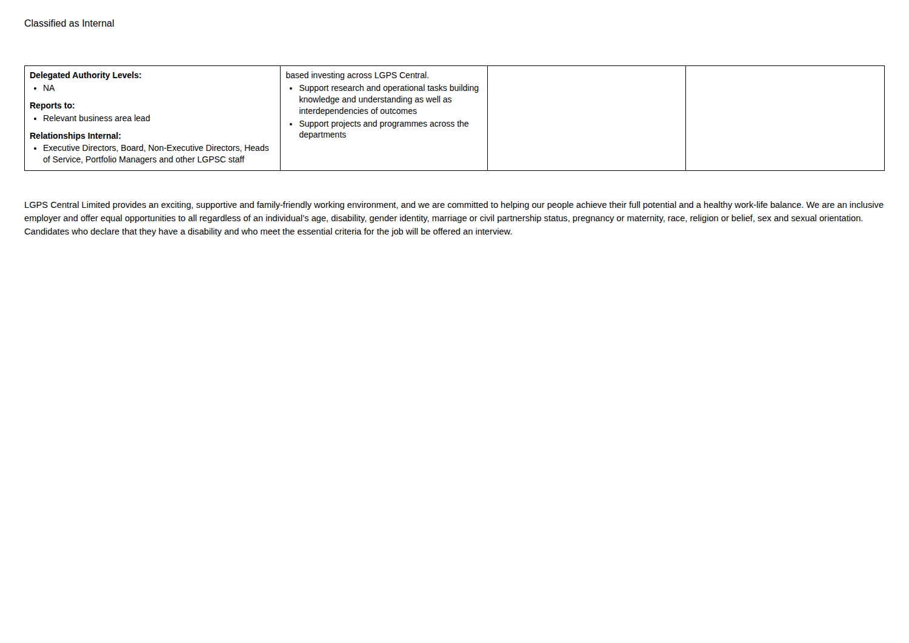Classified as Internal
| Delegated Authority Levels: NA Reports to: Relevant business area lead Relationships Internal: Executive Directors, Board, Non-Executive Directors, Heads of Service, Portfolio Managers and other LGPSC staff | based investing across LGPS Central. Support research and operational tasks building knowledge and understanding as well as interdependencies of outcomes Support projects and programmes across the departments | | |
LGPS Central Limited provides an exciting, supportive and family-friendly working environment, and we are committed to helping our people achieve their full potential and a healthy work-life balance. We are an inclusive employer and offer equal opportunities to all regardless of an individual’s age, disability, gender identity, marriage or civil partnership status, pregnancy or maternity, race, religion or belief, sex and sexual orientation. Candidates who declare that they have a disability and who meet the essential criteria for the job will be offered an interview.